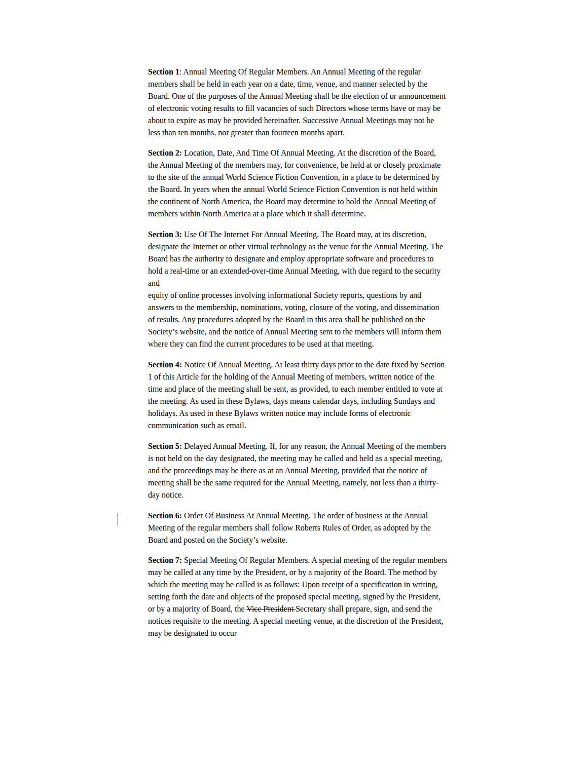Section 1: Annual Meeting Of Regular Members. An Annual Meeting of the regular members shall be held in each year on a date, time, venue, and manner selected by the Board. One of the purposes of the Annual Meeting shall be the election of or announcement of electronic voting results to fill vacancies of such Directors whose terms have or may be about to expire as may be provided hereinafter. Successive Annual Meetings may not be less than ten months, nor greater than fourteen months apart.
Section 2: Location, Date, And Time Of Annual Meeting. At the discretion of the Board, the Annual Meeting of the members may, for convenience, be held at or closely proximate to the site of the annual World Science Fiction Convention, in a place to be determined by the Board. In years when the annual World Science Fiction Convention is not held within the continent of North America, the Board may determine to hold the Annual Meeting of members within North America at a place which it shall determine.
Section 3: Use Of The Internet For Annual Meeting. The Board may, at its discretion, designate the Internet or other virtual technology as the venue for the Annual Meeting. The Board has the authority to designate and employ appropriate software and procedures to hold a real-time or an extended-over-time Annual Meeting, with due regard to the security and
equity of online processes involving informational Society reports, questions by and answers to the membership, nominations, voting, closure of the voting, and dissemination of results. Any procedures adopted by the Board in this area shall be published on the Society’s website, and the notice of Annual Meeting sent to the members will inform them where they can find the current procedures to be used at that meeting.
Section 4: Notice Of Annual Meeting. At least thirty days prior to the date fixed by Section 1 of this Article for the holding of the Annual Meeting of members, written notice of the time and place of the meeting shall be sent, as provided, to each member entitled to vote at the meeting. As used in these Bylaws, days means calendar days, including Sundays and holidays. As used in these Bylaws written notice may include forms of electronic communication such as email.
Section 5: Delayed Annual Meeting. If, for any reason, the Annual Meeting of the members is not held on the day designated, the meeting may be called and held as a special meeting, and the proceedings may be there as at an Annual Meeting, provided that the notice of meeting shall be the same required for the Annual Meeting, namely, not less than a thirty-day notice.
Section 6: Order Of Business At Annual Meeting. The order of business at the Annual Meeting of the regular members shall follow Roberts Rules of Order, as adopted by the Board and posted on the Society’s website.
Section 7: Special Meeting Of Regular Members. A special meeting of the regular members may be called at any time by the President, or by a majority of the Board. The method by which the meeting may be called is as follows: Upon receipt of a specification in writing, setting forth the date and objects of the proposed special meeting, signed by the President, or by a majority of Board, the Vice President Secretary shall prepare, sign, and send the notices requisite to the meeting. A special meeting venue, at the discretion of the President, may be designated to occur